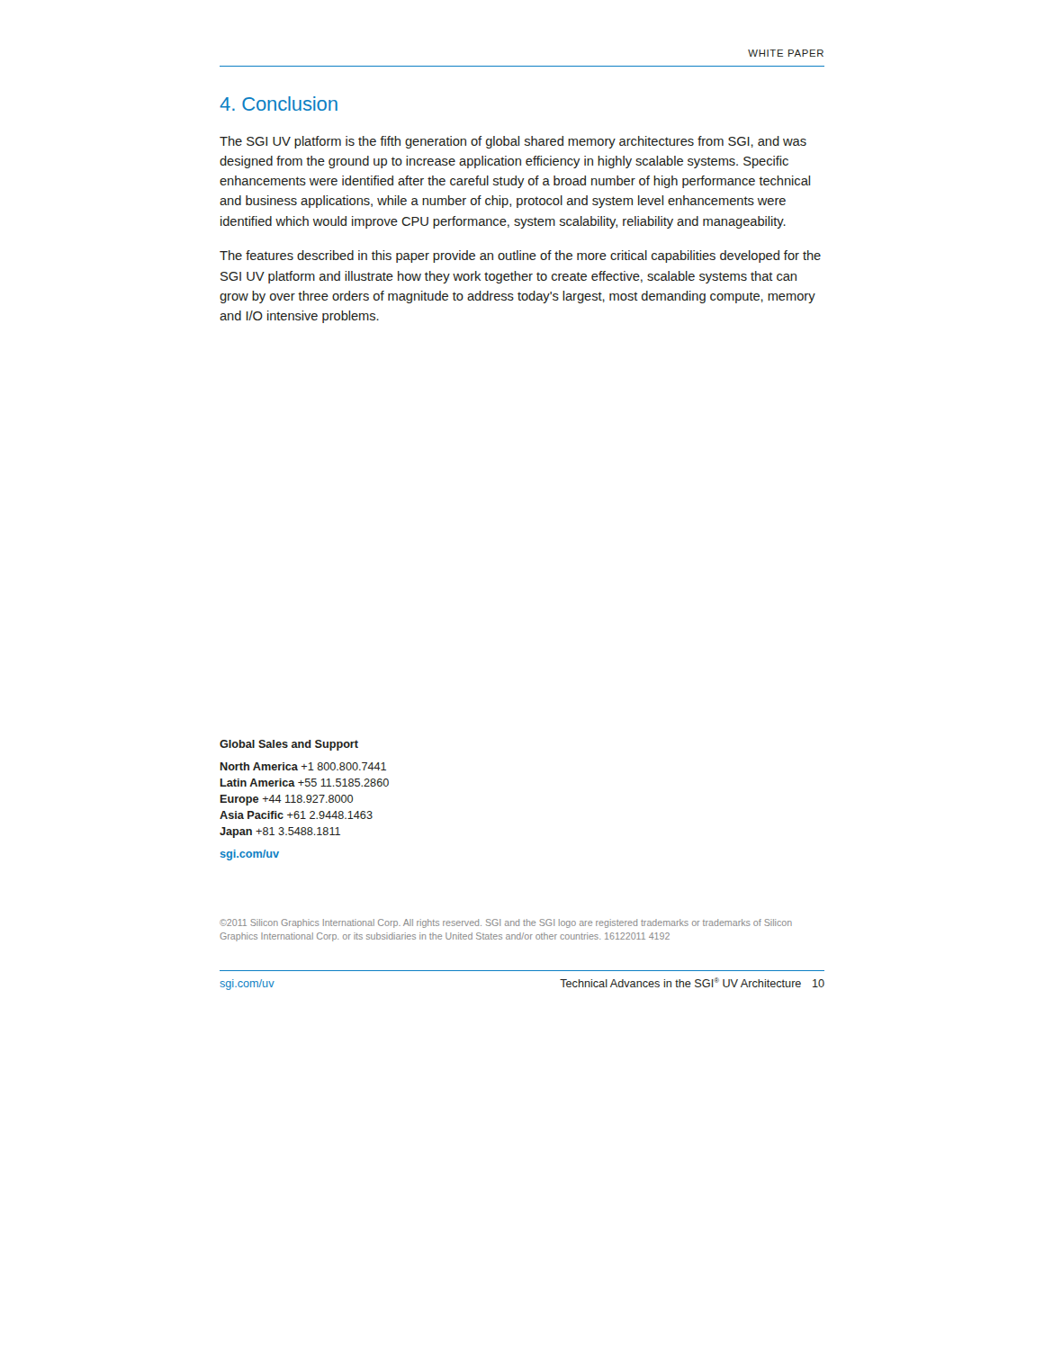WHITE PAPER
4. Conclusion
The SGI UV platform is the fifth generation of global shared memory architectures from SGI, and was designed from the ground up to increase application efficiency in highly scalable systems. Specific enhancements were identified after the careful study of a broad number of high performance technical and business applications, while a number of chip, protocol and system level enhancements were identified which would improve CPU performance, system scalability, reliability and manageability.
The features described in this paper provide an outline of the more critical capabilities developed for the SGI UV platform and illustrate how they work together to create effective, scalable systems that can grow by over three orders of magnitude to address today's largest, most demanding compute, memory and I/O intensive problems.
Global Sales and Support
North America +1 800.800.7441
Latin America +55 11.5185.2860
Europe +44 118.927.8000
Asia Pacific +61 2.9448.1463
Japan +81 3.5488.1811
sgi.com/uv
©2011 Silicon Graphics International Corp. All rights reserved. SGI and the SGI logo are registered trademarks or trademarks of Silicon Graphics International Corp. or its subsidiaries in the United States and/or other countries. 16122011 4192
sgi.com/uv
Technical Advances in the SGI® UV Architecture10